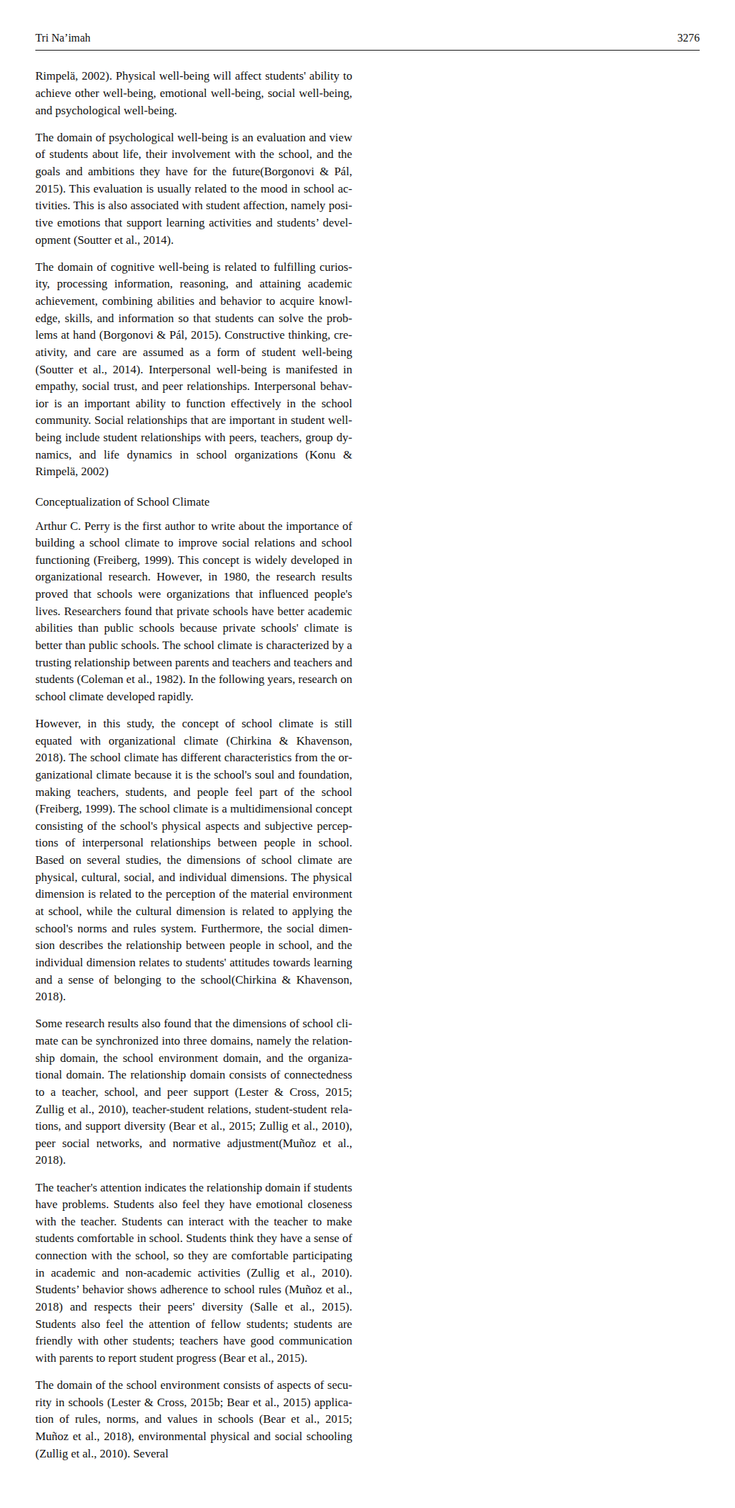Tri Na’imah 3276
Rimpelä, 2002). Physical well-being will affect students' ability to achieve other well-being, emotional well-being, social well-being, and psychological well-being.
The domain of psychological well-being is an evaluation and view of students about life, their involvement with the school, and the goals and ambitions they have for the future(Borgonovi & Pál, 2015). This evaluation is usually related to the mood in school activities. This is also associated with student affection, namely positive emotions that support learning activities and students’ development (Soutter et al., 2014).
The domain of cognitive well-being is related to fulfilling curiosity, processing information, reasoning, and attaining academic achievement, combining abilities and behavior to acquire knowledge, skills, and information so that students can solve the problems at hand (Borgonovi & Pál, 2015). Constructive thinking, creativity, and care are assumed as a form of student well-being (Soutter et al., 2014). Interpersonal well-being is manifested in empathy, social trust, and peer relationships. Interpersonal behavior is an important ability to function effectively in the school community. Social relationships that are important in student well-being include student relationships with peers, teachers, group dynamics, and life dynamics in school organizations (Konu & Rimpelä, 2002)
Conceptualization of School Climate
Arthur C. Perry is the first author to write about the importance of building a school climate to improve social relations and school functioning (Freiberg, 1999). This concept is widely developed in organizational research. However, in 1980, the research results proved that schools were organizations that influenced people's lives. Researchers found that private schools have better academic abilities than public schools because private schools' climate is better than public schools. The school climate is characterized by a trusting relationship between parents and teachers and teachers and students (Coleman et al., 1982). In the following years, research on school climate developed rapidly.
However, in this study, the concept of school climate is still equated with organizational climate (Chirkina & Khavenson, 2018). The school climate has different characteristics from the organizational climate because it is the school's soul and foundation, making teachers, students, and people feel part of the school (Freiberg, 1999). The school climate is a multidimensional concept consisting of the school's physical aspects and subjective perceptions of interpersonal relationships between people in school. Based on several studies, the dimensions of school climate are physical, cultural, social, and individual dimensions. The physical dimension is related to the perception of the material environment at school, while the cultural dimension is related to applying the school's norms and rules system. Furthermore, the social dimension describes the relationship between people in school, and the individual dimension relates to students' attitudes towards learning and a sense of belonging to the school(Chirkina & Khavenson, 2018).
Some research results also found that the dimensions of school climate can be synchronized into three domains, namely the relationship domain, the school environment domain, and the organizational domain. The relationship domain consists of connectedness to a teacher, school, and peer support (Lester & Cross, 2015; Zullig et al., 2010), teacher-student relations, student-student relations, and support diversity (Bear et al., 2015; Zullig et al., 2010), peer social networks, and normative adjustment(Muñoz et al., 2018).
The teacher's attention indicates the relationship domain if students have problems. Students also feel they have emotional closeness with the teacher. Students can interact with the teacher to make students comfortable in school. Students think they have a sense of connection with the school, so they are comfortable participating in academic and non-academic activities (Zullig et al., 2010). Students’ behavior shows adherence to school rules (Muñoz et al., 2018) and respects their peers' diversity (Salle et al., 2015). Students also feel the attention of fellow students; students are friendly with other students; teachers have good communication with parents to report student progress (Bear et al., 2015).
The domain of the school environment consists of aspects of security in schools (Lester & Cross, 2015b; Bear et al., 2015) application of rules, norms, and values in schools (Bear et al., 2015; Muñoz et al., 2018), environmental physical and social schooling (Zullig et al., 2010). Several